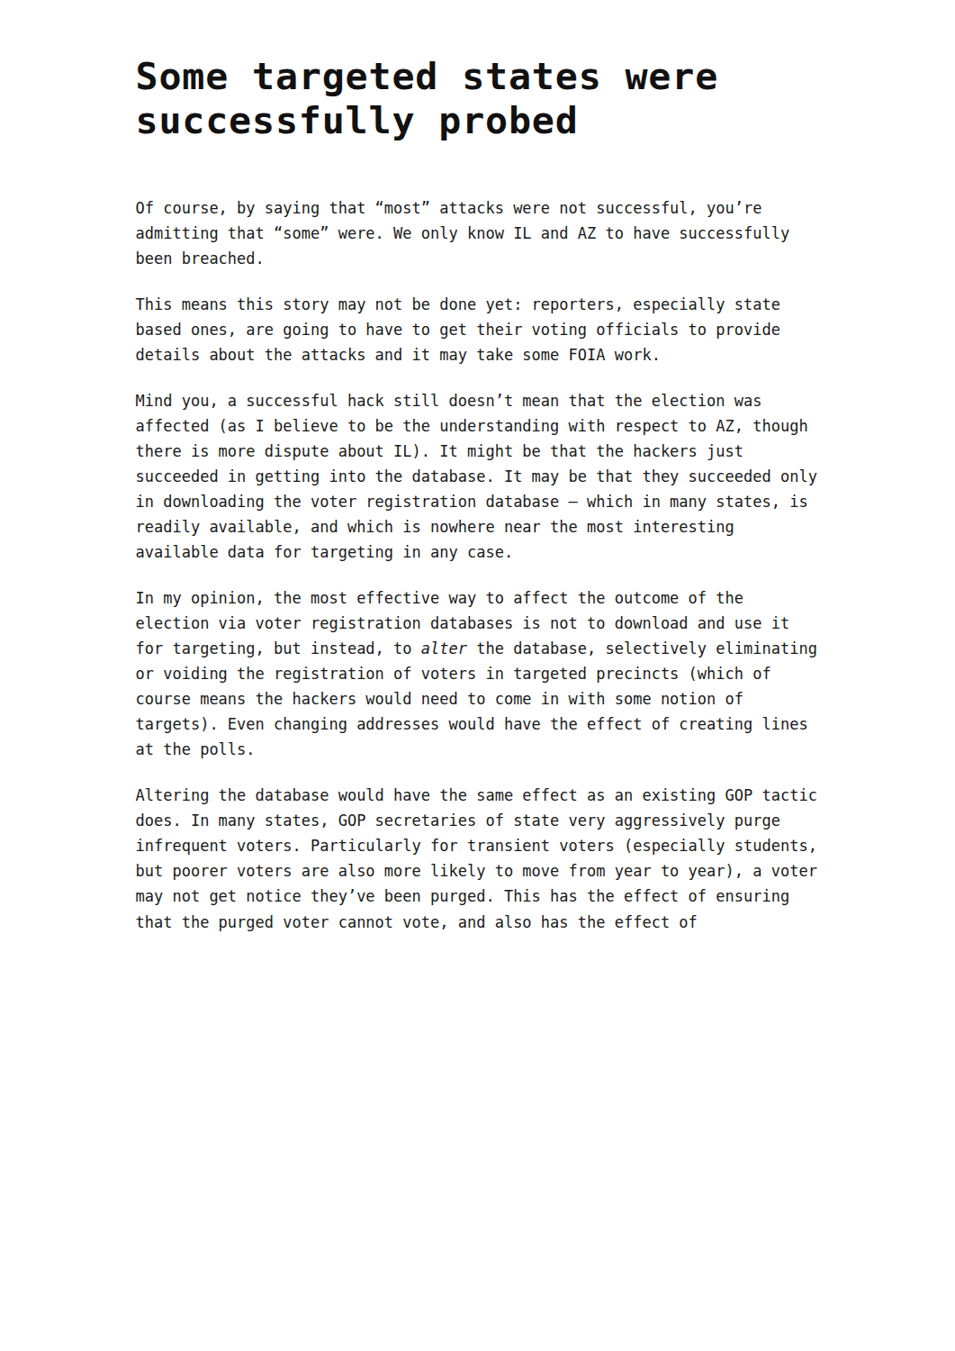Some targeted states were successfully probed
Of course, by saying that “most” attacks were not successful, you’re admitting that “some” were. We only know IL and AZ to have successfully been breached.
This means this story may not be done yet: reporters, especially state based ones, are going to have to get their voting officials to provide details about the attacks and it may take some FOIA work.
Mind you, a successful hack still doesn’t mean that the election was affected (as I believe to be the understanding with respect to AZ, though there is more dispute about IL). It might be that the hackers just succeeded in getting into the database. It may be that they succeeded only in downloading the voter registration database — which in many states, is readily available, and which is nowhere near the most interesting available data for targeting in any case.
In my opinion, the most effective way to affect the outcome of the election via voter registration databases is not to download and use it for targeting, but instead, to alter the database, selectively eliminating or voiding the registration of voters in targeted precincts (which of course means the hackers would need to come in with some notion of targets). Even changing addresses would have the effect of creating lines at the polls.
Altering the database would have the same effect as an existing GOP tactic does. In many states, GOP secretaries of state very aggressively purge infrequent voters. Particularly for transient voters (especially students, but poorer voters are also more likely to move from year to year), a voter may not get notice they’ve been purged. This has the effect of ensuring that the purged voter cannot vote, and also has the effect of